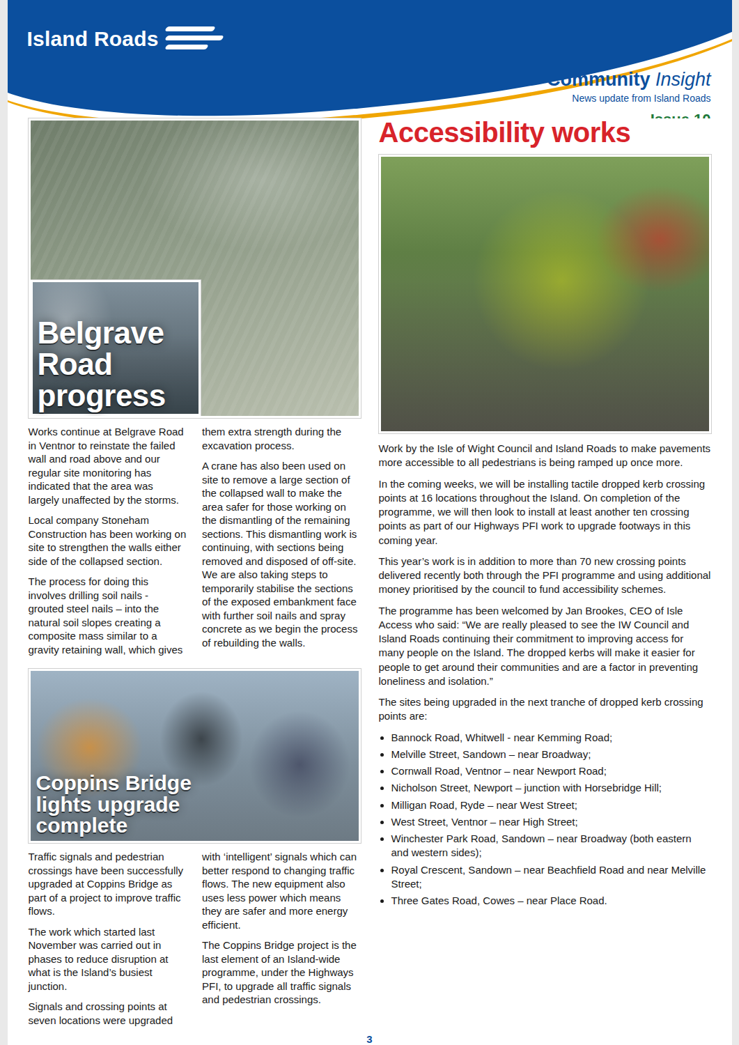Island Roads
Community Insight
News update from Island Roads
Issue 10
Belgrave
Road
progress
Works continue at Belgrave Road in Ventnor to reinstate the failed wall and road above and our regular site monitoring has indicated that the area was largely unaffected by the storms.
Local company Stoneham Construction has been working on site to strengthen the walls either side of the collapsed section.
The process for doing this involves drilling soil nails - grouted steel nails – into the natural soil slopes creating a composite mass similar to a gravity retaining wall, which gives them extra strength during the excavation process.
A crane has also been used on site to remove a large section of the collapsed wall to make the area safer for those working on the dismantling of the remaining sections. This dismantling work is continuing, with sections being removed and disposed of off-site. We are also taking steps to temporarily stabilise the sections of the exposed embankment face with further soil nails and spray concrete as we begin the process of rebuilding the walls.
Coppins Bridge lights upgrade complete
Traffic signals and pedestrian crossings have been successfully upgraded at Coppins Bridge as part of a project to improve traffic flows.
The work which started last November was carried out in phases to reduce disruption at what is the Island’s busiest junction.
Signals and crossing points at seven locations were upgraded with ‘intelligent’ signals which can better respond to changing traffic flows. The new equipment also uses less power which means they are safer and more energy efficient.
The Coppins Bridge project is the last element of an Island-wide programme, under the Highways PFI, to upgrade all traffic signals and pedestrian crossings.
Accessibility works
Work by the Isle of Wight Council and Island Roads to make pavements more accessible to all pedestrians is being ramped up once more.
In the coming weeks, we will be installing tactile dropped kerb crossing points at 16 locations throughout the Island. On completion of the programme, we will then look to install at least another ten crossing points as part of our Highways PFI work to upgrade footways in this coming year.
This year’s work is in addition to more than 70 new crossing points delivered recently both through the PFI programme and using additional money prioritised by the council to fund accessibility schemes.
The programme has been welcomed by Jan Brookes, CEO of Isle Access who said: “We are really pleased to see the IW Council and Island Roads continuing their commitment to improving access for many people on the Island. The dropped kerbs will make it easier for people to get around their communities and are a factor in preventing loneliness and isolation.”
The sites being upgraded in the next tranche of dropped kerb crossing points are:
Bannock Road, Whitwell - near Kemming Road;
Melville Street, Sandown – near Broadway;
Cornwall Road, Ventnor – near Newport Road;
Nicholson Street, Newport – junction with Horsebridge Hill;
Milligan Road, Ryde – near West Street;
West Street, Ventnor – near High Street;
Winchester Park Road, Sandown – near Broadway (both eastern and western sides);
Royal Crescent, Sandown – near Beachfield Road and near Melville Street;
Three Gates Road, Cowes – near Place Road.
3